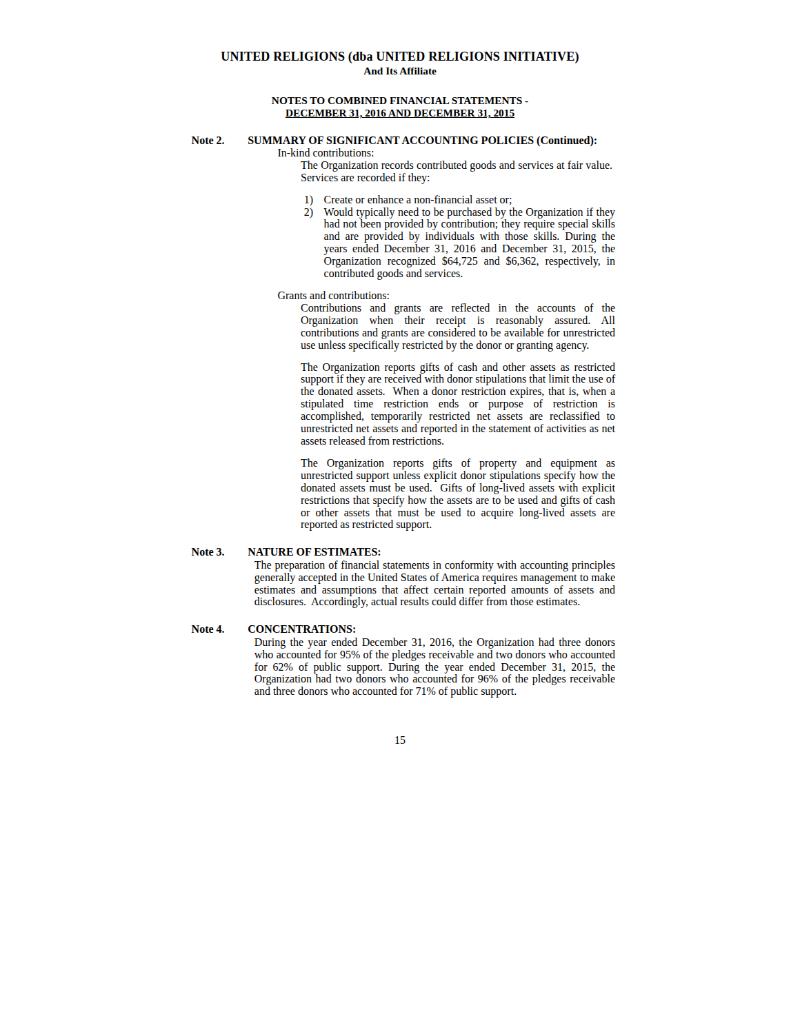UNITED RELIGIONS (dba UNITED RELIGIONS INITIATIVE)
And Its Affiliate
NOTES TO COMBINED FINANCIAL STATEMENTS -
DECEMBER 31, 2016 AND DECEMBER 31, 2015
Note 2.
SUMMARY OF SIGNIFICANT ACCOUNTING POLICIES (Continued):
In-kind contributions:
The Organization records contributed goods and services at fair value. Services are recorded if they:
1)
Create or enhance a non-financial asset or;
2)
Would typically need to be purchased by the Organization if they had not been provided by contribution; they require special skills and are provided by individuals with those skills. During the years ended December 31, 2016 and December 31, 2015, the Organization recognized $64,725 and $6,362, respectively, in contributed goods and services.
Grants and contributions:
Contributions and grants are reflected in the accounts of the Organization when their receipt is reasonably assured. All contributions and grants are considered to be available for unrestricted use unless specifically restricted by the donor or granting agency.
The Organization reports gifts of cash and other assets as restricted support if they are received with donor stipulations that limit the use of the donated assets. When a donor restriction expires, that is, when a stipulated time restriction ends or purpose of restriction is accomplished, temporarily restricted net assets are reclassified to unrestricted net assets and reported in the statement of activities as net assets released from restrictions.
The Organization reports gifts of property and equipment as unrestricted support unless explicit donor stipulations specify how the donated assets must be used. Gifts of long-lived assets with explicit restrictions that specify how the assets are to be used and gifts of cash or other assets that must be used to acquire long-lived assets are reported as restricted support.
Note 3.
NATURE OF ESTIMATES:
The preparation of financial statements in conformity with accounting principles generally accepted in the United States of America requires management to make estimates and assumptions that affect certain reported amounts of assets and disclosures. Accordingly, actual results could differ from those estimates.
Note 4.
CONCENTRATIONS:
During the year ended December 31, 2016, the Organization had three donors who accounted for 95% of the pledges receivable and two donors who accounted for 62% of public support. During the year ended December 31, 2015, the Organization had two donors who accounted for 96% of the pledges receivable and three donors who accounted for 71% of public support.
15